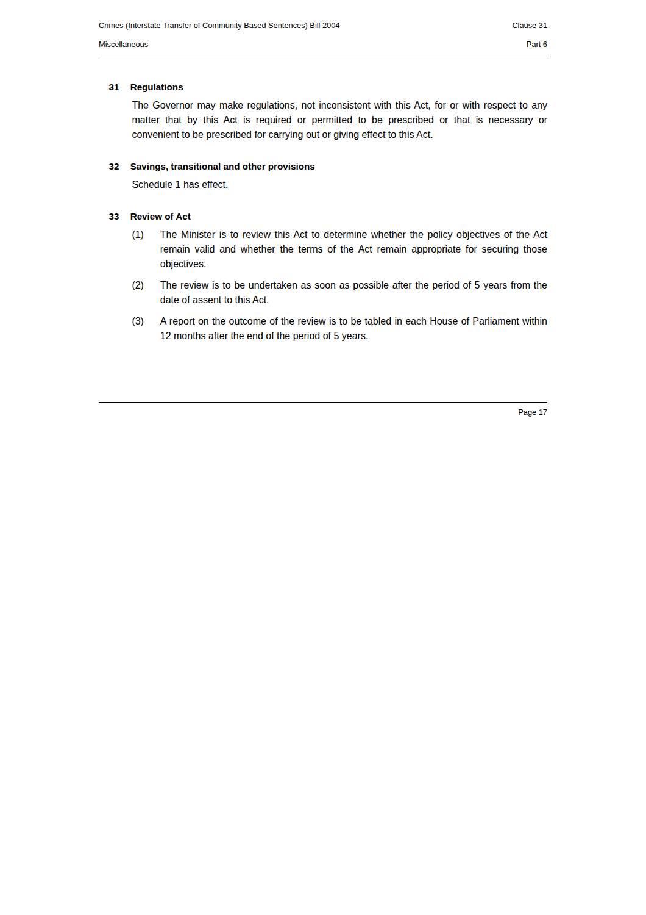Crimes (Interstate Transfer of Community Based Sentences) Bill 2004
Miscellaneous
Clause 31
Part 6
31 Regulations
The Governor may make regulations, not inconsistent with this Act, for or with respect to any matter that by this Act is required or permitted to be prescribed or that is necessary or convenient to be prescribed for carrying out or giving effect to this Act.
32 Savings, transitional and other provisions
Schedule 1 has effect.
33 Review of Act
(1) The Minister is to review this Act to determine whether the policy objectives of the Act remain valid and whether the terms of the Act remain appropriate for securing those objectives.
(2) The review is to be undertaken as soon as possible after the period of 5 years from the date of assent to this Act.
(3) A report on the outcome of the review is to be tabled in each House of Parliament within 12 months after the end of the period of 5 years.
Page 17